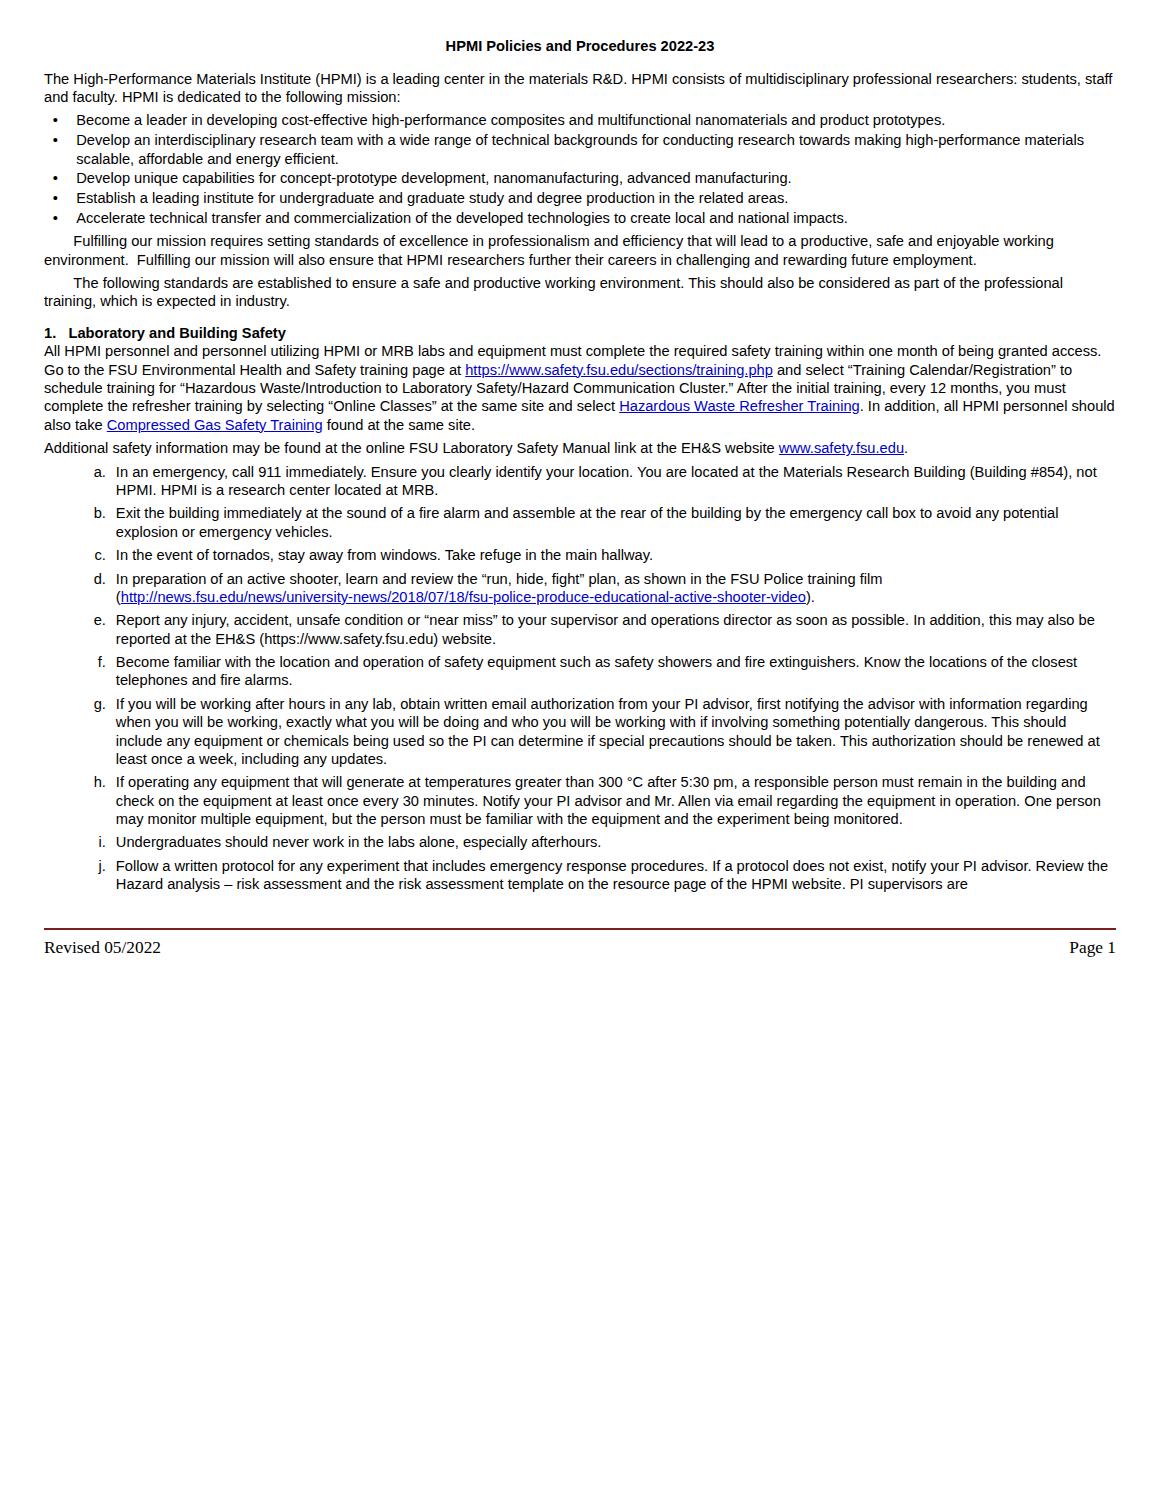HPMI Policies and Procedures 2022-23
The High-Performance Materials Institute (HPMI) is a leading center in the materials R&D. HPMI consists of multidisciplinary professional researchers: students, staff and faculty. HPMI is dedicated to the following mission:
Become a leader in developing cost-effective high-performance composites and multifunctional nanomaterials and product prototypes.
Develop an interdisciplinary research team with a wide range of technical backgrounds for conducting research towards making high-performance materials scalable, affordable and energy efficient.
Develop unique capabilities for concept-prototype development, nanomanufacturing, advanced manufacturing.
Establish a leading institute for undergraduate and graduate study and degree production in the related areas.
Accelerate technical transfer and commercialization of the developed technologies to create local and national impacts.
Fulfilling our mission requires setting standards of excellence in professionalism and efficiency that will lead to a productive, safe and enjoyable working environment. Fulfilling our mission will also ensure that HPMI researchers further their careers in challenging and rewarding future employment.
The following standards are established to ensure a safe and productive working environment. This should also be considered as part of the professional training, which is expected in industry.
1. Laboratory and Building Safety
All HPMI personnel and personnel utilizing HPMI or MRB labs and equipment must complete the required safety training within one month of being granted access. Go to the FSU Environmental Health and Safety training page at https://www.safety.fsu.edu/sections/training.php and select “Training Calendar/Registration” to schedule training for “Hazardous Waste/Introduction to Laboratory Safety/Hazard Communication Cluster.” After the initial training, every 12 months, you must complete the refresher training by selecting “Online Classes” at the same site and select Hazardous Waste Refresher Training. In addition, all HPMI personnel should also take Compressed Gas Safety Training found at the same site.
Additional safety information may be found at the online FSU Laboratory Safety Manual link at the EH&S website www.safety.fsu.edu.
In an emergency, call 911 immediately. Ensure you clearly identify your location. You are located at the Materials Research Building (Building #854), not HPMI. HPMI is a research center located at MRB.
Exit the building immediately at the sound of a fire alarm and assemble at the rear of the building by the emergency call box to avoid any potential explosion or emergency vehicles.
In the event of tornados, stay away from windows. Take refuge in the main hallway.
In preparation of an active shooter, learn and review the “run, hide, fight” plan, as shown in the FSU Police training film (http://news.fsu.edu/news/university-news/2018/07/18/fsu-police-produce-educational-active-shooter-video).
Report any injury, accident, unsafe condition or “near miss” to your supervisor and operations director as soon as possible. In addition, this may also be reported at the EH&S (https://www.safety.fsu.edu) website.
Become familiar with the location and operation of safety equipment such as safety showers and fire extinguishers. Know the locations of the closest telephones and fire alarms.
If you will be working after hours in any lab, obtain written email authorization from your PI advisor, first notifying the advisor with information regarding when you will be working, exactly what you will be doing and who you will be working with if involving something potentially dangerous. This should include any equipment or chemicals being used so the PI can determine if special precautions should be taken. This authorization should be renewed at least once a week, including any updates.
If operating any equipment that will generate at temperatures greater than 300 °C after 5:30 pm, a responsible person must remain in the building and check on the equipment at least once every 30 minutes. Notify your PI advisor and Mr. Allen via email regarding the equipment in operation. One person may monitor multiple equipment, but the person must be familiar with the equipment and the experiment being monitored.
Undergraduates should never work in the labs alone, especially afterhours.
Follow a written protocol for any experiment that includes emergency response procedures. If a protocol does not exist, notify your PI advisor. Review the Hazard analysis – risk assessment and the risk assessment template on the resource page of the HPMI website. PI supervisors are
Revised 05/2022 Page 1